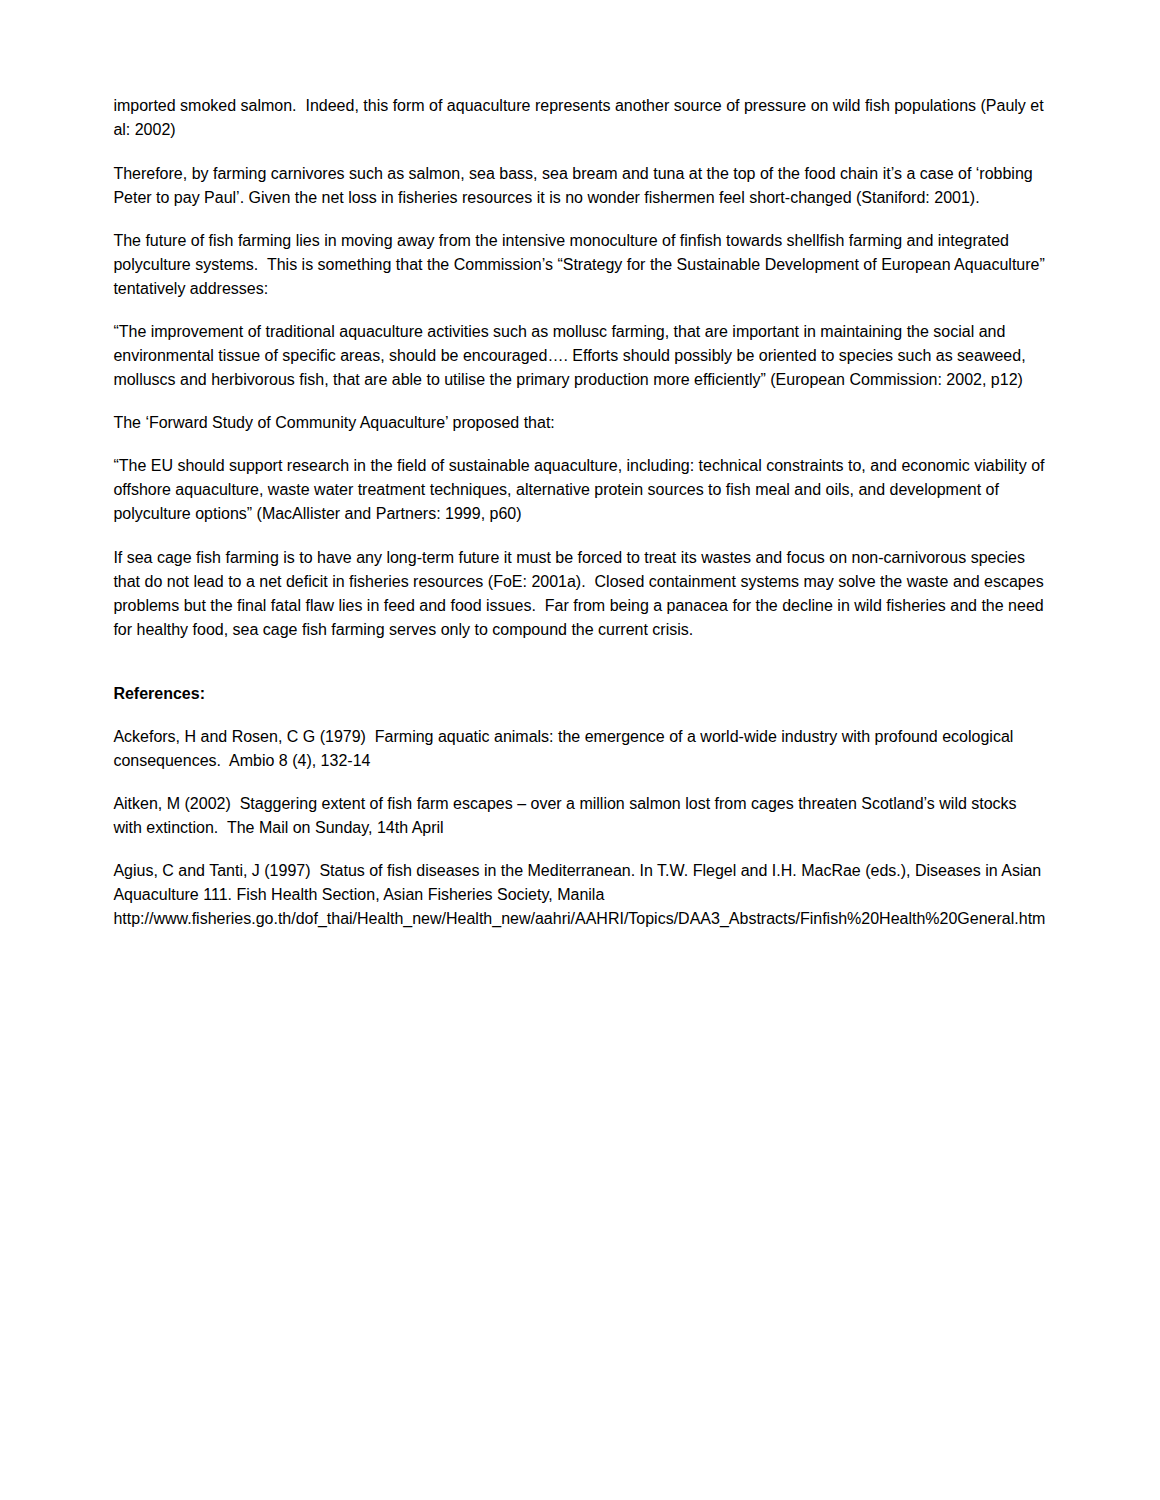imported smoked salmon. Indeed, this form of aquaculture represents another source of pressure on wild fish populations (Pauly et al: 2002)
Therefore, by farming carnivores such as salmon, sea bass, sea bream and tuna at the top of the food chain it’s a case of ‘robbing Peter to pay Paul’. Given the net loss in fisheries resources it is no wonder fishermen feel short-changed (Staniford: 2001).
The future of fish farming lies in moving away from the intensive monoculture of finfish towards shellfish farming and integrated polyculture systems. This is something that the Commission’s “Strategy for the Sustainable Development of European Aquaculture” tentatively addresses:
“The improvement of traditional aquaculture activities such as mollusc farming, that are important in maintaining the social and environmental tissue of specific areas, should be encouraged…. Efforts should possibly be oriented to species such as seaweed, molluscs and herbivorous fish, that are able to utilise the primary production more efficiently” (European Commission: 2002, p12)
The ‘Forward Study of Community Aquaculture’ proposed that:
“The EU should support research in the field of sustainable aquaculture, including: technical constraints to, and economic viability of offshore aquaculture, waste water treatment techniques, alternative protein sources to fish meal and oils, and development of polyculture options” (MacAllister and Partners: 1999, p60)
If sea cage fish farming is to have any long-term future it must be forced to treat its wastes and focus on non-carnivorous species that do not lead to a net deficit in fisheries resources (FoE: 2001a). Closed containment systems may solve the waste and escapes problems but the final fatal flaw lies in feed and food issues. Far from being a panacea for the decline in wild fisheries and the need for healthy food, sea cage fish farming serves only to compound the current crisis.
References:
Ackefors, H and Rosen, C G (1979) Farming aquatic animals: the emergence of a world-wide industry with profound ecological consequences. Ambio 8 (4), 132-14
Aitken, M (2002) Staggering extent of fish farm escapes – over a million salmon lost from cages threaten Scotland’s wild stocks with extinction. The Mail on Sunday, 14th April
Agius, C and Tanti, J (1997) Status of fish diseases in the Mediterranean. In T.W. Flegel and I.H. MacRae (eds.), Diseases in Asian Aquaculture 111. Fish Health Section, Asian Fisheries Society, Manila
http://www.fisheries.go.th/dof_thai/Health_new/Health_new/aahri/AAHRI/Topics/DAA3_Abstracts/Finfish%20Health%20General.htm